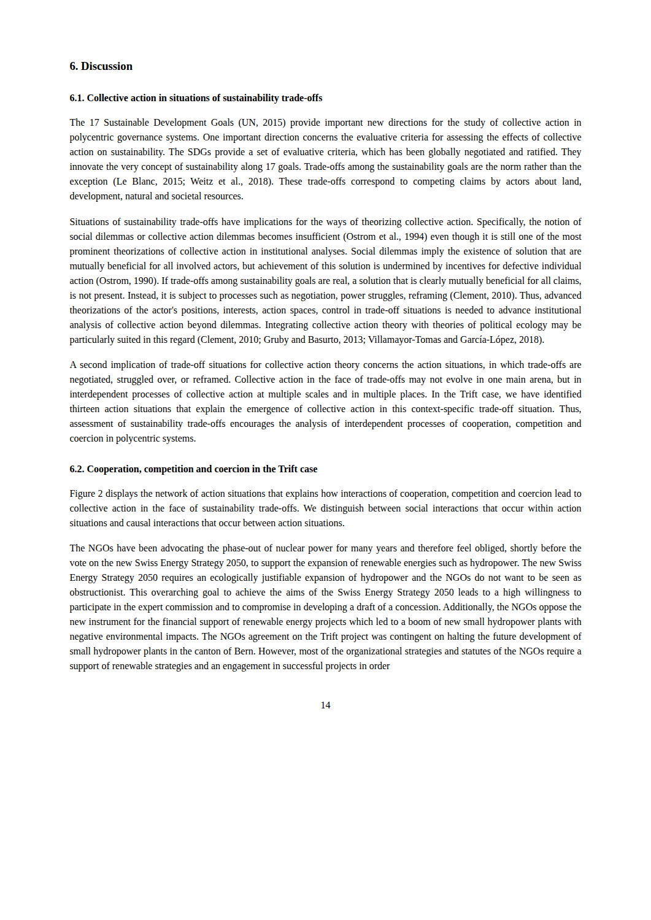6. Discussion
6.1. Collective action in situations of sustainability trade-offs
The 17 Sustainable Development Goals (UN, 2015) provide important new directions for the study of collective action in polycentric governance systems. One important direction concerns the evaluative criteria for assessing the effects of collective action on sustainability. The SDGs provide a set of evaluative criteria, which has been globally negotiated and ratified. They innovate the very concept of sustainability along 17 goals. Trade-offs among the sustainability goals are the norm rather than the exception (Le Blanc, 2015; Weitz et al., 2018). These trade-offs correspond to competing claims by actors about land, development, natural and societal resources.
Situations of sustainability trade-offs have implications for the ways of theorizing collective action. Specifically, the notion of social dilemmas or collective action dilemmas becomes insufficient (Ostrom et al., 1994) even though it is still one of the most prominent theorizations of collective action in institutional analyses. Social dilemmas imply the existence of solution that are mutually beneficial for all involved actors, but achievement of this solution is undermined by incentives for defective individual action (Ostrom, 1990). If trade-offs among sustainability goals are real, a solution that is clearly mutually beneficial for all claims, is not present. Instead, it is subject to processes such as negotiation, power struggles, reframing (Clement, 2010). Thus, advanced theorizations of the actor's positions, interests, action spaces, control in trade-off situations is needed to advance institutional analysis of collective action beyond dilemmas. Integrating collective action theory with theories of political ecology may be particularly suited in this regard (Clement, 2010; Gruby and Basurto, 2013; Villamayor-Tomas and García-López, 2018).
A second implication of trade-off situations for collective action theory concerns the action situations, in which trade-offs are negotiated, struggled over, or reframed. Collective action in the face of trade-offs may not evolve in one main arena, but in interdependent processes of collective action at multiple scales and in multiple places. In the Trift case, we have identified thirteen action situations that explain the emergence of collective action in this context-specific trade-off situation. Thus, assessment of sustainability trade-offs encourages the analysis of interdependent processes of cooperation, competition and coercion in polycentric systems.
6.2. Cooperation, competition and coercion in the Trift case
Figure 2 displays the network of action situations that explains how interactions of cooperation, competition and coercion lead to collective action in the face of sustainability trade-offs. We distinguish between social interactions that occur within action situations and causal interactions that occur between action situations.
The NGOs have been advocating the phase-out of nuclear power for many years and therefore feel obliged, shortly before the vote on the new Swiss Energy Strategy 2050, to support the expansion of renewable energies such as hydropower. The new Swiss Energy Strategy 2050 requires an ecologically justifiable expansion of hydropower and the NGOs do not want to be seen as obstructionist. This overarching goal to achieve the aims of the Swiss Energy Strategy 2050 leads to a high willingness to participate in the expert commission and to compromise in developing a draft of a concession. Additionally, the NGOs oppose the new instrument for the financial support of renewable energy projects which led to a boom of new small hydropower plants with negative environmental impacts. The NGOs agreement on the Trift project was contingent on halting the future development of small hydropower plants in the canton of Bern. However, most of the organizational strategies and statutes of the NGOs require a support of renewable strategies and an engagement in successful projects in order
14